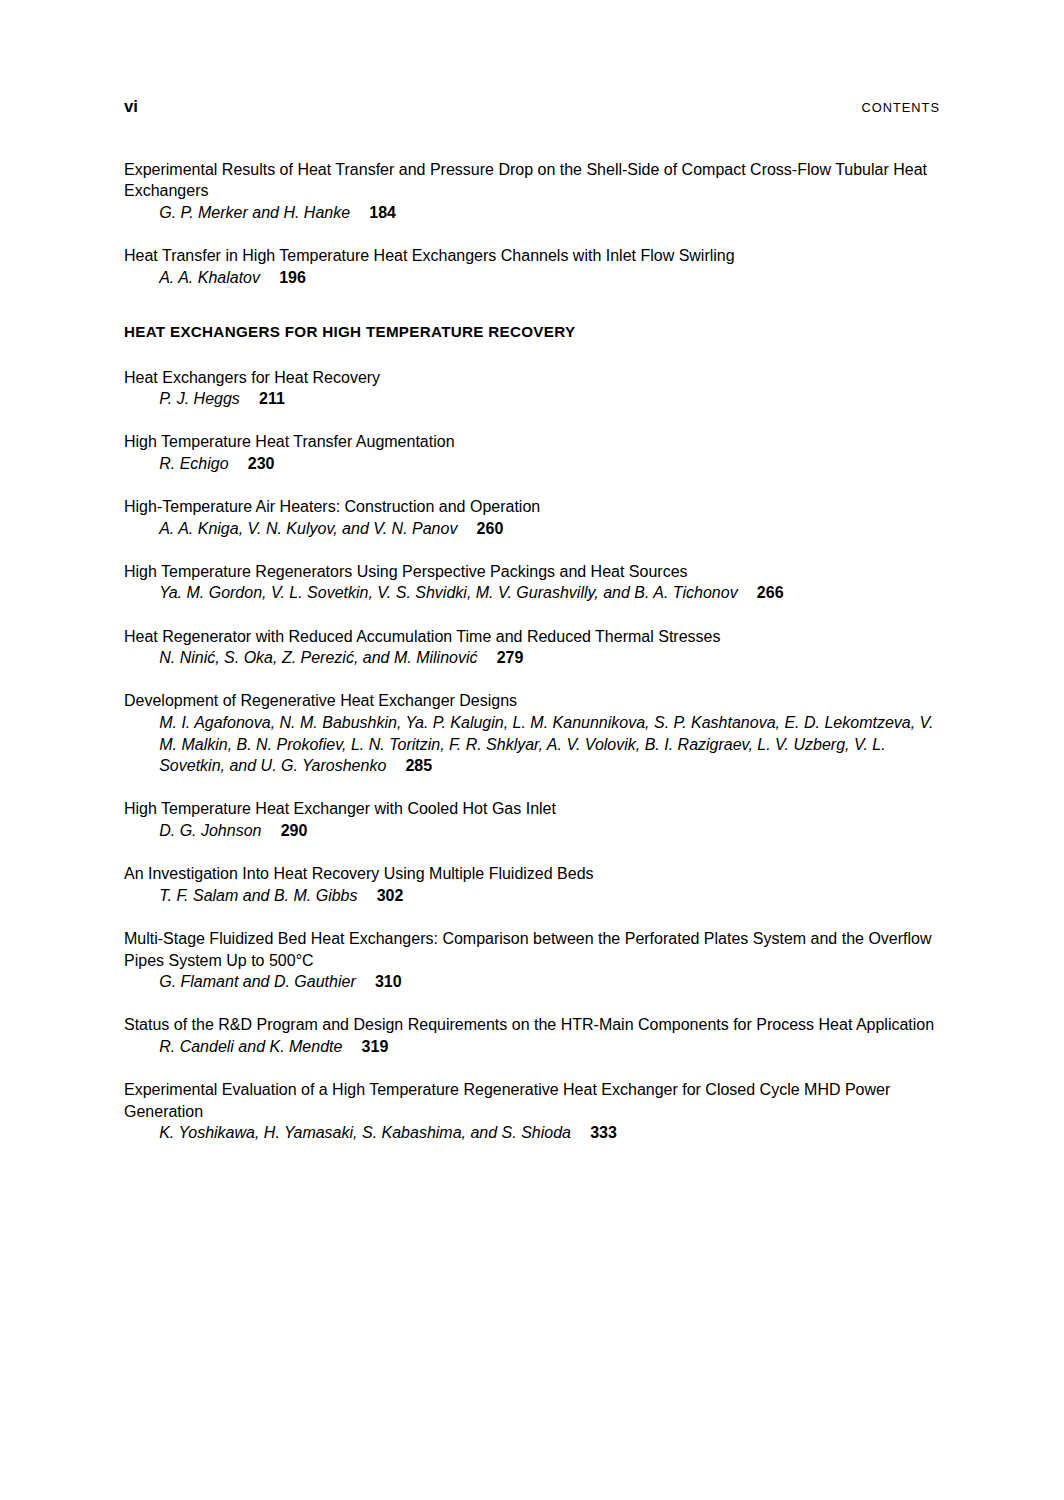vi CONTENTS
Experimental Results of Heat Transfer and Pressure Drop on the Shell-Side of Compact Cross-Flow Tubular Heat Exchangers G. P. Merker and H. Hanke184
Heat Transfer in High Temperature Heat Exchangers Channels with Inlet Flow Swirling A. A. Khalatov196
HEAT EXCHANGERS FOR HIGH TEMPERATURE RECOVERY
Heat Exchangers for Heat Recovery P. J. Heggs211
High Temperature Heat Transfer Augmentation R. Echigo230
High-Temperature Air Heaters: Construction and Operation A. A. Kniga, V. N. Kulyov, and V. N. Panov260
High Temperature Regenerators Using Perspective Packings and Heat Sources Ya. M. Gordon, V. L. Sovetkin, V. S. Shvidki, M. V. Gurashvilly, and B. A. Tichonov266
Heat Regenerator with Reduced Accumulation Time and Reduced Thermal Stresses N. Ninić, S. Oka, Z. Perezić, and M. Milinović279
Development of Regenerative Heat Exchanger Designs M. I. Agafonova, N. M. Babushkin, Ya. P. Kalugin, L. M. Kanunnikova, S. P. Kashtanova, E. D. Lekomtzeva, V. M. Malkin, B. N. Prokofiev, L. N. Toritzin, F. R. Shklyar, A. V. Volovik, B. I. Razigraev, L. V. Uzberg, V. L. Sovetkin, and U. G. Yaroshenko285
High Temperature Heat Exchanger with Cooled Hot Gas Inlet D. G. Johnson290
An Investigation Into Heat Recovery Using Multiple Fluidized Beds T. F. Salam and B. M. Gibbs302
Multi-Stage Fluidized Bed Heat Exchangers: Comparison between the Perforated Plates System and the Overflow Pipes System Up to 500°C G. Flamant and D. Gauthier310
Status of the R&D Program and Design Requirements on the HTR-Main Components for Process Heat Application R. Candeli and K. Mendte319
Experimental Evaluation of a High Temperature Regenerative Heat Exchanger for Closed Cycle MHD Power Generation K. Yoshikawa, H. Yamasaki, S. Kabashima, and S. Shioda333